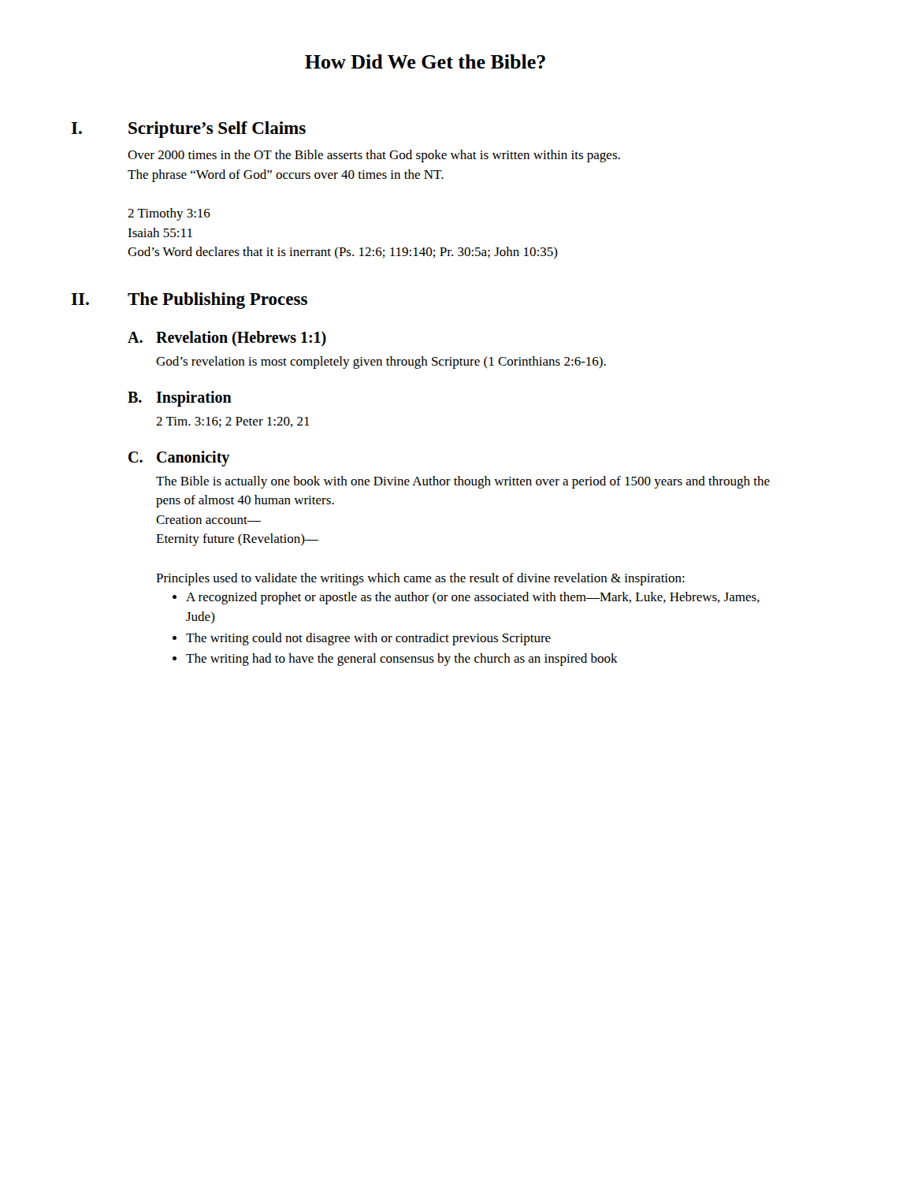How Did We Get the Bible?
I. Scripture’s Self Claims
Over 2000 times in the OT the Bible asserts that God spoke what is written within its pages.
The phrase “Word of God” occurs over 40 times in the NT.
2 Timothy 3:16
Isaiah 55:11
God’s Word declares that it is inerrant (Ps. 12:6; 119:140; Pr. 30:5a; John 10:35)
II. The Publishing Process
A. Revelation (Hebrews 1:1)
God’s revelation is most completely given through Scripture (1 Corinthians 2:6-16).
B. Inspiration
2 Tim. 3:16; 2 Peter 1:20, 21
C. Canonicity
The Bible is actually one book with one Divine Author though written over a period of 1500 years and through the pens of almost 40 human writers.
Creation account—
Eternity future (Revelation)—
Principles used to validate the writings which came as the result of divine revelation & inspiration:
A recognized prophet or apostle as the author (or one associated with them—Mark, Luke, Hebrews, James, Jude)
The writing could not disagree with or contradict previous Scripture
The writing had to have the general consensus by the church as an inspired book